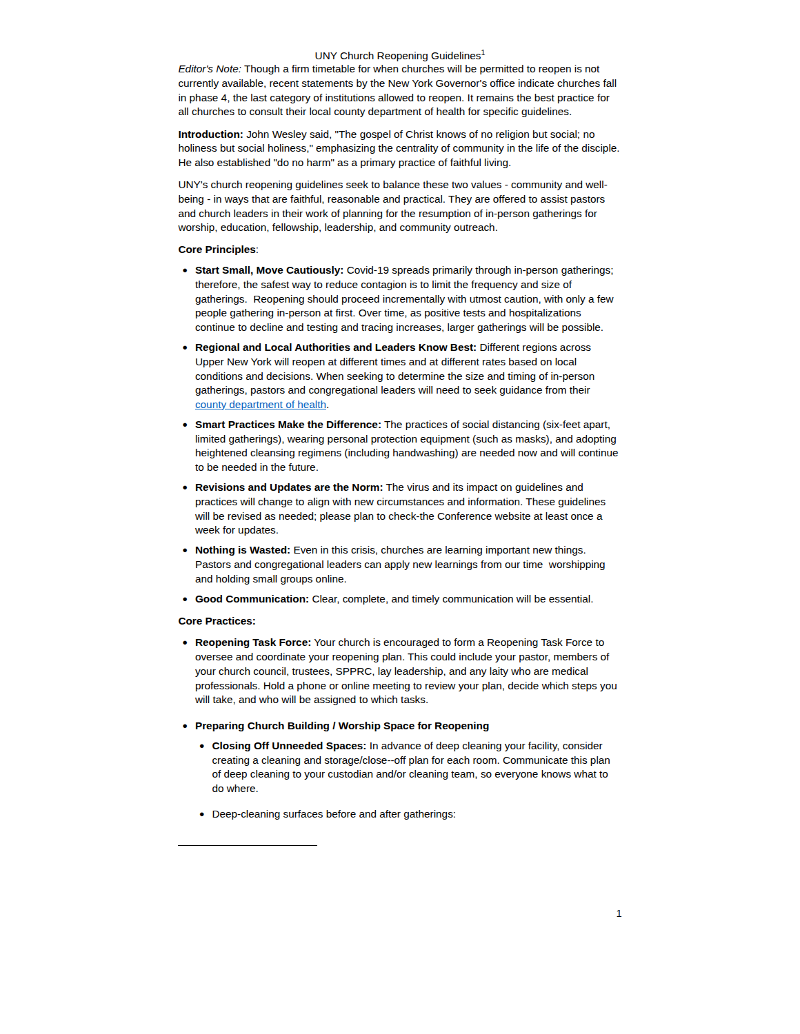UNY Church Reopening Guidelines1
Editor's Note: Though a firm timetable for when churches will be permitted to reopen is not currently available, recent statements by the New York Governor's office indicate churches fall in phase 4, the last category of institutions allowed to reopen. It remains the best practice for all churches to consult their local county department of health for specific guidelines.
Introduction: John Wesley said, "The gospel of Christ knows of no religion but social; no holiness but social holiness," emphasizing the centrality of community in the life of the disciple. He also established "do no harm" as a primary practice of faithful living.
UNY's church reopening guidelines seek to balance these two values - community and well-being - in ways that are faithful, reasonable and practical. They are offered to assist pastors and church leaders in their work of planning for the resumption of in-person gatherings for worship, education, fellowship, leadership, and community outreach.
Core Principles:
Start Small, Move Cautiously: Covid-19 spreads primarily through in-person gatherings; therefore, the safest way to reduce contagion is to limit the frequency and size of gatherings. Reopening should proceed incrementally with utmost caution, with only a few people gathering in-person at first. Over time, as positive tests and hospitalizations continue to decline and testing and tracing increases, larger gatherings will be possible.
Regional and Local Authorities and Leaders Know Best: Different regions across Upper New York will reopen at different times and at different rates based on local conditions and decisions. When seeking to determine the size and timing of in-person gatherings, pastors and congregational leaders will need to seek guidance from their county department of health.
Smart Practices Make the Difference: The practices of social distancing (six-feet apart, limited gatherings), wearing personal protection equipment (such as masks), and adopting heightened cleansing regimens (including handwashing) are needed now and will continue to be needed in the future.
Revisions and Updates are the Norm: The virus and its impact on guidelines and practices will change to align with new circumstances and information. These guidelines will be revised as needed; please plan to check-the Conference website at least once a week for updates.
Nothing is Wasted: Even in this crisis, churches are learning important new things. Pastors and congregational leaders can apply new learnings from our time worshipping and holding small groups online.
Good Communication: Clear, complete, and timely communication will be essential.
Core Practices:
Reopening Task Force: Your church is encouraged to form a Reopening Task Force to oversee and coordinate your reopening plan. This could include your pastor, members of your church council, trustees, SPPRC, lay leadership, and any laity who are medical professionals. Hold a phone or online meeting to review your plan, decide which steps you will take, and who will be assigned to which tasks.
Preparing Church Building / Worship Space for Reopening
Closing Off Unneeded Spaces: In advance of deep cleaning your facility, consider creating a cleaning and storage/close--off plan for each room. Communicate this plan of deep cleaning to your custodian and/or cleaning team, so everyone knows what to do where.
Deep-cleaning surfaces before and after gatherings:
1